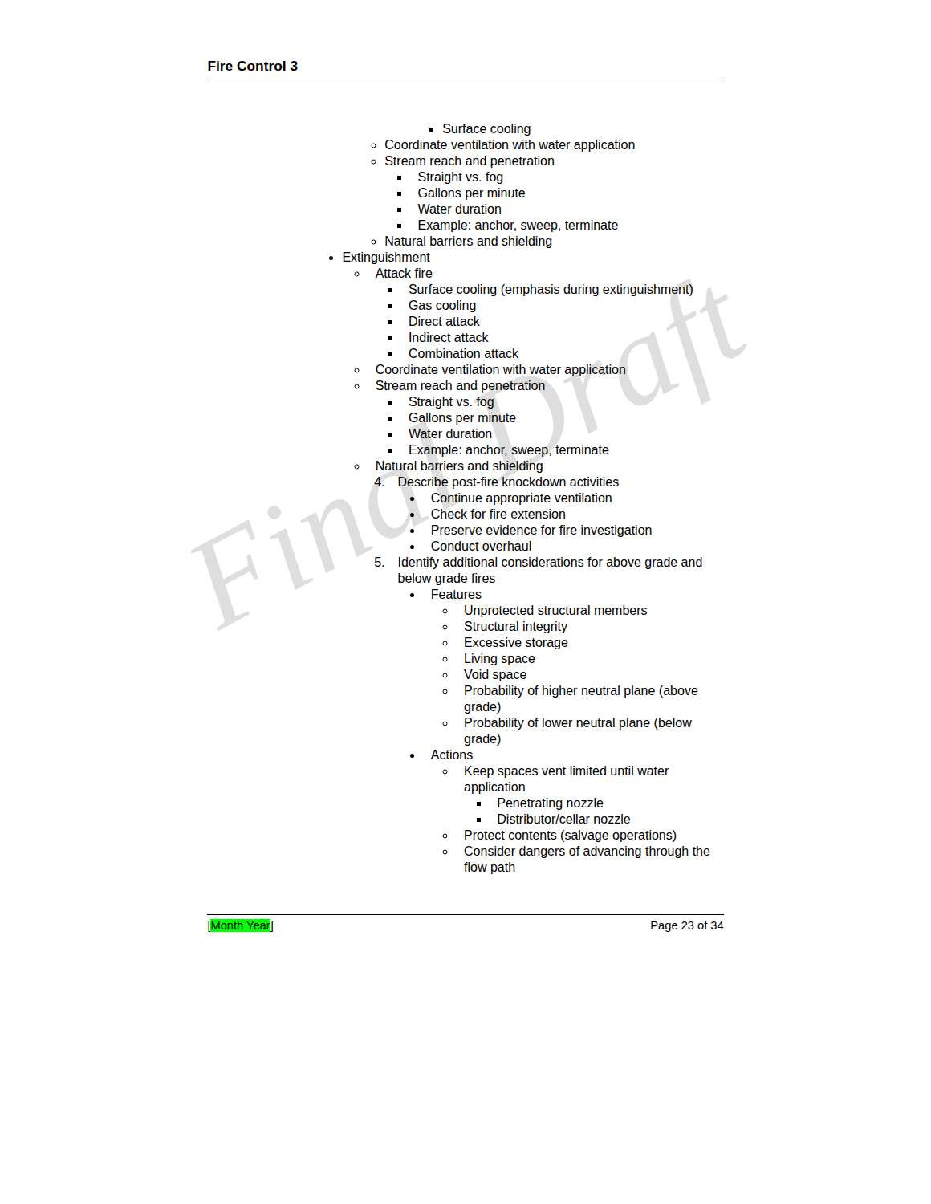Final Draft
Fire Control 3
Surface cooling
Coordinate ventilation with water application
Stream reach and penetration
Straight vs. fog
Gallons per minute
Water duration
Example: anchor, sweep, terminate
Natural barriers and shielding
Extinguishment
Attack fire
Surface cooling (emphasis during extinguishment)
Gas cooling
Direct attack
Indirect attack
Combination attack
Coordinate ventilation with water application
Stream reach and penetration
Straight vs. fog
Gallons per minute
Water duration
Example: anchor, sweep, terminate
Natural barriers and shielding
Describe post-fire knockdown activities
Continue appropriate ventilation
Check for fire extension
Preserve evidence for fire investigation
Conduct overhaul
Identify additional considerations for above grade and below grade fires
Features
Unprotected structural members
Structural integrity
Excessive storage
Living space
Void space
Probability of higher neutral plane (above grade)
Probability of lower neutral plane (below grade)
Actions
Keep spaces vent limited until water application
Penetrating nozzle
Distributor/cellar nozzle
Protect contents (salvage operations)
Consider dangers of advancing through the flow path
[Month Year] Page 23 of 34